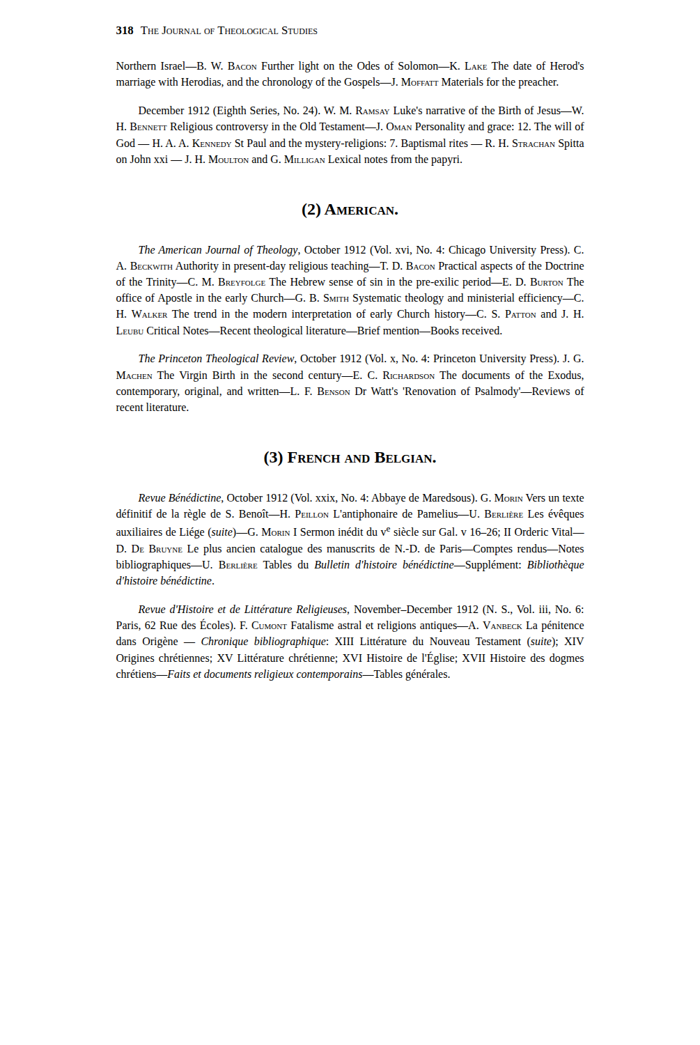318 The Journal of Theological Studies
Northern Israel—B. W. Bacon Further light on the Odes of Solomon—K. Lake The date of Herod's marriage with Herodias, and the chronology of the Gospels—J. Moffatt Materials for the preacher.
December 1912 (Eighth Series, No. 24). W. M. Ramsay Luke's narrative of the Birth of Jesus—W. H. Bennett Religious controversy in the Old Testament—J. Oman Personality and grace: 12. The will of God — H. A. A. Kennedy St Paul and the mystery-religions: 7. Baptismal rites — R. H. Strachan Spitta on John xxi — J. H. Moulton and G. Milligan Lexical notes from the papyri.
(2) American.
The American Journal of Theology, October 1912 (Vol. xvi, No. 4: Chicago University Press). C. A. Beckwith Authority in present-day religious teaching—T. D. Bacon Practical aspects of the Doctrine of the Trinity—C. M. Breyfolge The Hebrew sense of sin in the pre-exilic period—E. D. Burton The office of Apostle in the early Church—G. B. Smith Systematic theology and ministerial efficiency—C. H. Walker The trend in the modern interpretation of early Church history—C. S. Patton and J. H. Leubu Critical Notes—Recent theological literature—Brief mention—Books received.
The Princeton Theological Review, October 1912 (Vol. x, No. 4: Princeton University Press). J. G. Machen The Virgin Birth in the second century—E. C. Richardson The documents of the Exodus, contemporary, original, and written—L. F. Benson Dr Watt's 'Renovation of Psalmody'—Reviews of recent literature.
(3) French and Belgian.
Revue Bénédictine, October 1912 (Vol. xxix, No. 4: Abbaye de Maredsous). G. Morin Vers un texte définitif de la règle de S. Benoît—H. Peillon L'antiphonaire de Pamelius—U. Berlière Les évêques auxiliaires de Liége (suite)—G. Morin I Sermon inédit du ve siècle sur Gal. v 16–26; II Orderic Vital—D. De Bruyne Le plus ancien catalogue des manuscrits de N.-D. de Paris—Comptes rendus—Notes bibliographiques—U. Berlière Tables du Bulletin d'histoire bénédictine—Supplément: Bibliothèque d'histoire bénédictine.
Revue d'Histoire et de Littérature Religieuses, November–December 1912 (N. S., Vol. iii, No. 6: Paris, 62 Rue des Écoles). F. Cumont Fatalisme astral et religions antiques—A. Vanbeck La pénitence dans Origène — Chronique bibliographique: XIII Littérature du Nouveau Testament (suite); XIV Origines chrétiennes; XV Littérature chrétienne; XVI Histoire de l'Église; XVII Histoire des dogmes chrétiens—Faits et documents religieux contemporains—Tables générales.